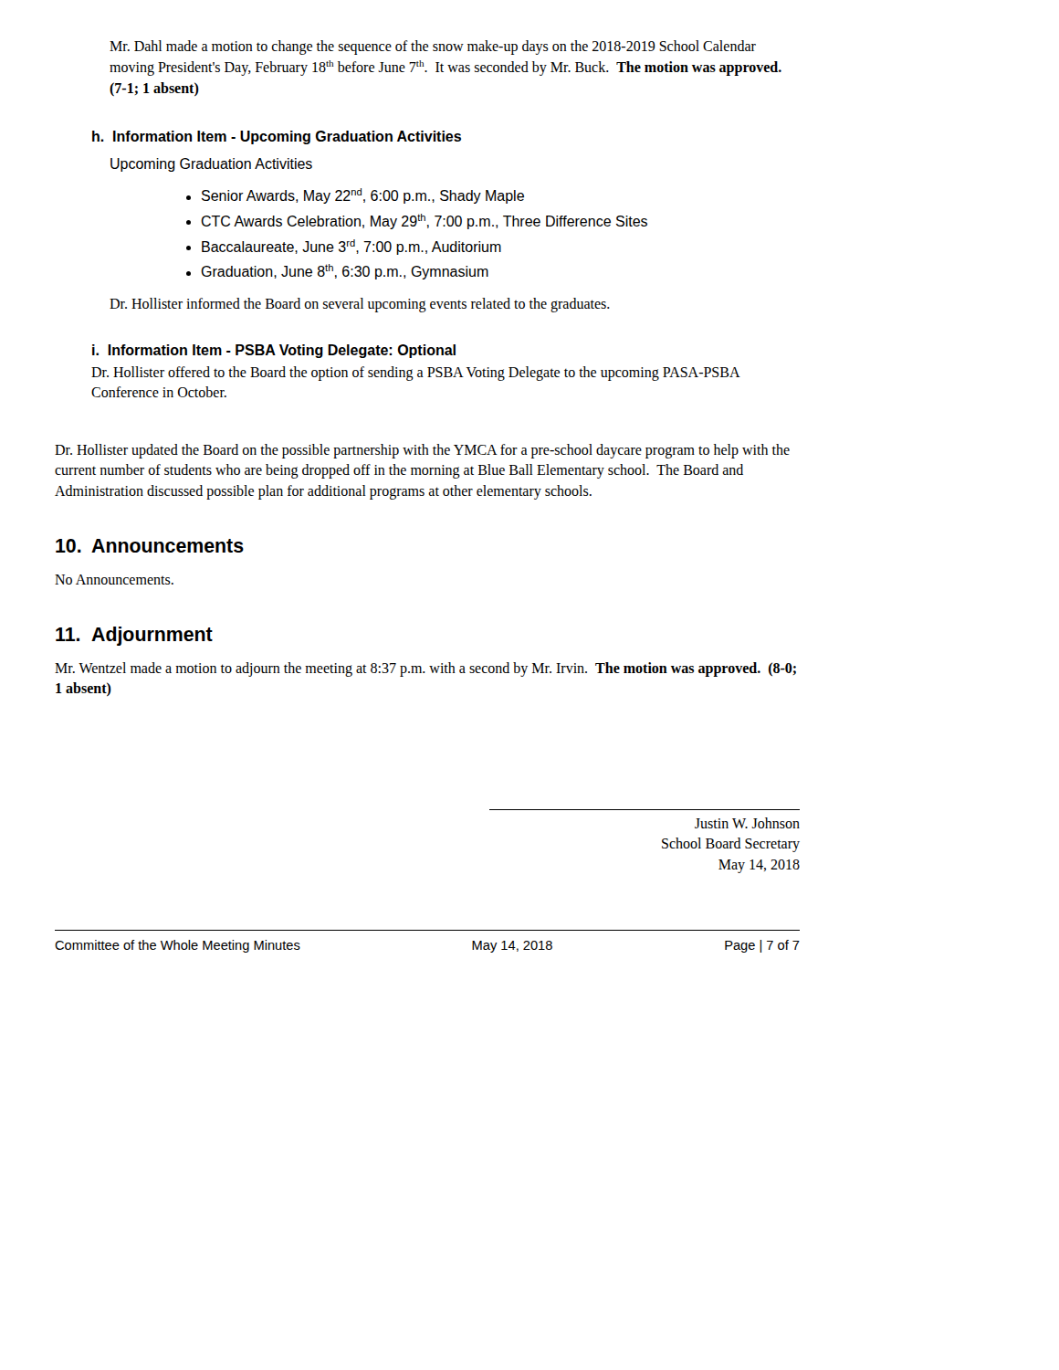Mr. Dahl made a motion to change the sequence of the snow make-up days on the 2018-2019 School Calendar moving President's Day, February 18th before June 7th. It was seconded by Mr. Buck. The motion was approved. (7-1; 1 absent)
h. Information Item - Upcoming Graduation Activities
Upcoming Graduation Activities
Senior Awards, May 22nd, 6:00 p.m., Shady Maple
CTC Awards Celebration, May 29th, 7:00 p.m., Three Difference Sites
Baccalaureate, June 3rd, 7:00 p.m., Auditorium
Graduation, June 8th, 6:30 p.m., Gymnasium
Dr. Hollister informed the Board on several upcoming events related to the graduates.
i. Information Item - PSBA Voting Delegate: Optional
Dr. Hollister offered to the Board the option of sending a PSBA Voting Delegate to the upcoming PASA-PSBA Conference in October.
Dr. Hollister updated the Board on the possible partnership with the YMCA for a pre-school daycare program to help with the current number of students who are being dropped off in the morning at Blue Ball Elementary school. The Board and Administration discussed possible plan for additional programs at other elementary schools.
10. Announcements
No Announcements.
11. Adjournment
Mr. Wentzel made a motion to adjourn the meeting at 8:37 p.m. with a second by Mr. Irvin. The motion was approved. (8-0; 1 absent)
Justin W. Johnson
School Board Secretary
May 14, 2018
Committee of the Whole Meeting Minutes May 14, 2018 Page | 7 of 7